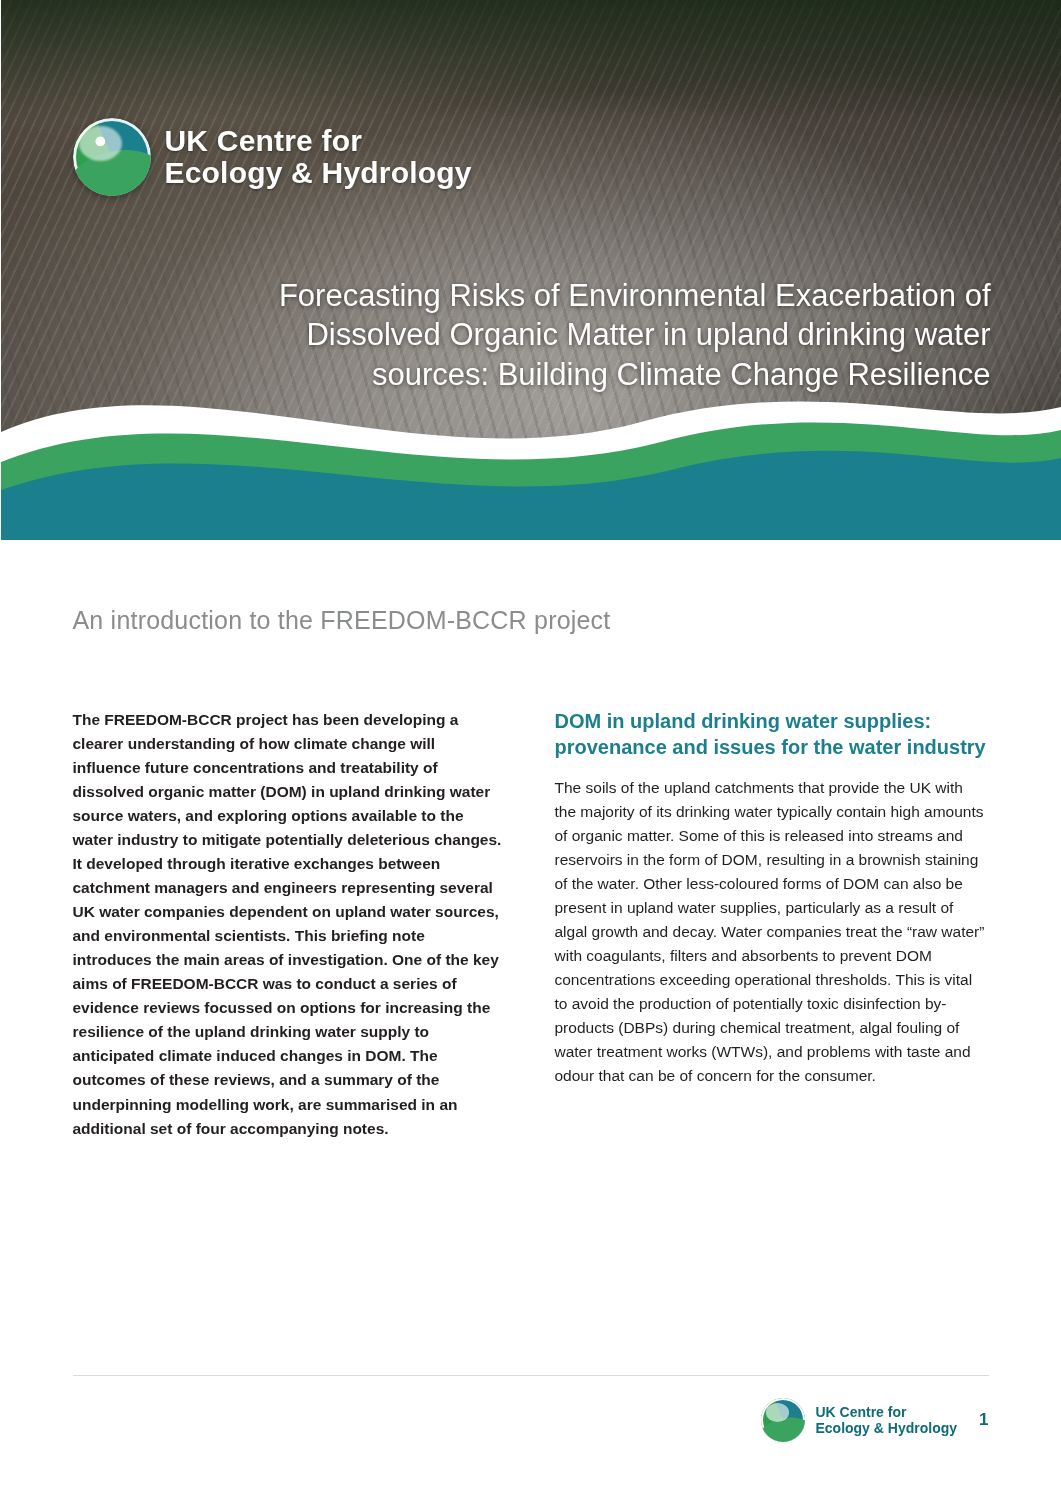UK Centre for
Ecology & Hydrology
Forecasting Risks of Environmental Exacerbation of
Dissolved Organic Matter in upland drinking water
sources: Building Climate Change Resilience
An introduction to the FREEDOM-BCCR project
The FREEDOM-BCCR project has been developing a clearer understanding of how climate change will influence future concentrations and treatability of dissolved organic matter (DOM) in upland drinking water source waters, and exploring options available to the water industry to mitigate potentially deleterious changes. It developed through iterative exchanges between catchment managers and engineers representing several UK water companies dependent on upland water sources, and environmental scientists. This briefing note introduces the main areas of investigation. One of the key aims of FREEDOM-BCCR was to conduct a series of evidence reviews focussed on options for increasing the resilience of the upland drinking water supply to anticipated climate induced changes in DOM. The outcomes of these reviews, and a summary of the underpinning modelling work, are summarised in an additional set of four accompanying notes.
DOM in upland drinking water supplies: provenance and issues for the water industry
The soils of the upland catchments that provide the UK with the majority of its drinking water typically contain high amounts of organic matter. Some of this is released into streams and reservoirs in the form of DOM, resulting in a brownish staining of the water. Other less-coloured forms of DOM can also be present in upland water supplies, particularly as a result of algal growth and decay. Water companies treat the “raw water” with coagulants, filters and absorbents to prevent DOM concentrations exceeding operational thresholds. This is vital to avoid the production of potentially toxic disinfection by-products (DBPs) during chemical treatment, algal fouling of water treatment works (WTWs), and problems with taste and odour that can be of concern for the consumer.
UK Centre for
Ecology & Hydrology
1